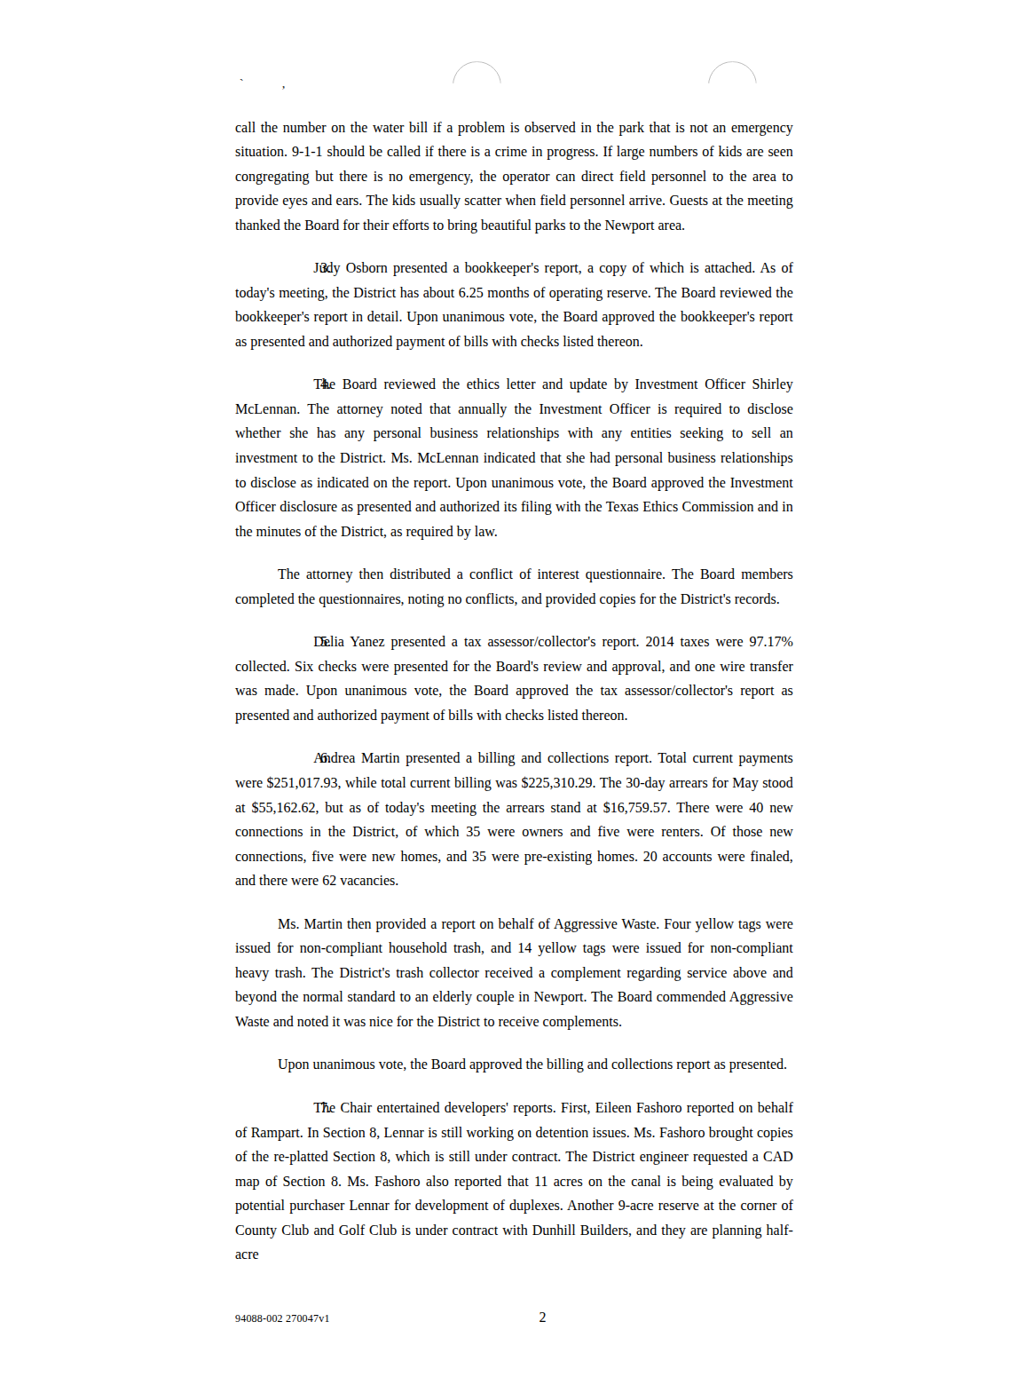` ,
call the number on the water bill if a problem is observed in the park that is not an emergency situation. 9-1-1 should be called if there is a crime in progress. If large numbers of kids are seen congregating but there is no emergency, the operator can direct field personnel to the area to provide eyes and ears. The kids usually scatter when field personnel arrive. Guests at the meeting thanked the Board for their efforts to bring beautiful parks to the Newport area.
3. Judy Osborn presented a bookkeeper's report, a copy of which is attached. As of today's meeting, the District has about 6.25 months of operating reserve. The Board reviewed the bookkeeper's report in detail. Upon unanimous vote, the Board approved the bookkeeper's report as presented and authorized payment of bills with checks listed thereon.
4. The Board reviewed the ethics letter and update by Investment Officer Shirley McLennan. The attorney noted that annually the Investment Officer is required to disclose whether she has any personal business relationships with any entities seeking to sell an investment to the District. Ms. McLennan indicated that she had personal business relationships to disclose as indicated on the report. Upon unanimous vote, the Board approved the Investment Officer disclosure as presented and authorized its filing with the Texas Ethics Commission and in the minutes of the District, as required by law.
The attorney then distributed a conflict of interest questionnaire. The Board members completed the questionnaires, noting no conflicts, and provided copies for the District's records.
5. Delia Yanez presented a tax assessor/collector's report. 2014 taxes were 97.17% collected. Six checks were presented for the Board's review and approval, and one wire transfer was made. Upon unanimous vote, the Board approved the tax assessor/collector's report as presented and authorized payment of bills with checks listed thereon.
6. Andrea Martin presented a billing and collections report. Total current payments were $251,017.93, while total current billing was $225,310.29. The 30-day arrears for May stood at $55,162.62, but as of today's meeting the arrears stand at $16,759.57. There were 40 new connections in the District, of which 35 were owners and five were renters. Of those new connections, five were new homes, and 35 were pre-existing homes. 20 accounts were finaled, and there were 62 vacancies.
Ms. Martin then provided a report on behalf of Aggressive Waste. Four yellow tags were issued for non-compliant household trash, and 14 yellow tags were issued for non-compliant heavy trash. The District's trash collector received a complement regarding service above and beyond the normal standard to an elderly couple in Newport. The Board commended Aggressive Waste and noted it was nice for the District to receive complements.
Upon unanimous vote, the Board approved the billing and collections report as presented.
7. The Chair entertained developers' reports. First, Eileen Fashoro reported on behalf of Rampart. In Section 8, Lennar is still working on detention issues. Ms. Fashoro brought copies of the re-platted Section 8, which is still under contract. The District engineer requested a CAD map of Section 8. Ms. Fashoro also reported that 11 acres on the canal is being evaluated by potential purchaser Lennar for development of duplexes. Another 9-acre reserve at the corner of County Club and Golf Club is under contract with Dunhill Builders, and they are planning half-acre
94088-002 270047v1 2